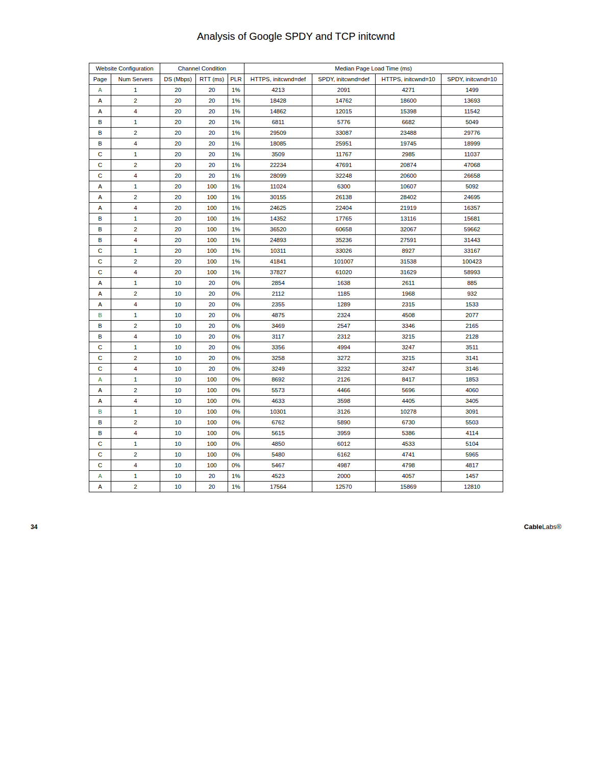Analysis of Google SPDY and TCP initcwnd
| Website Configuration | Channel Condition | Median Page Load Time (ms) |
| --- | --- | --- |
| Page | Num Servers | DS (Mbps) | RTT (ms) | PLR | HTTPS, initcwnd=def | SPDY, initcwnd=def | HTTPS, initcwnd=10 | SPDY, initcwnd=10 |
| A | 1 | 20 | 20 | 1% | 4213 | 2091 | 4271 | 1499 |
| A | 2 | 20 | 20 | 1% | 18428 | 14762 | 18600 | 13693 |
| A | 4 | 20 | 20 | 1% | 14862 | 12015 | 15398 | 11542 |
| B | 1 | 20 | 20 | 1% | 6811 | 5776 | 6682 | 5049 |
| B | 2 | 20 | 20 | 1% | 29509 | 33087 | 23488 | 29776 |
| B | 4 | 20 | 20 | 1% | 18085 | 25951 | 19745 | 18999 |
| C | 1 | 20 | 20 | 1% | 3509 | 11767 | 2985 | 11037 |
| C | 2 | 20 | 20 | 1% | 22234 | 47691 | 20874 | 47068 |
| C | 4 | 20 | 20 | 1% | 28099 | 32248 | 20600 | 26658 |
| A | 1 | 20 | 100 | 1% | 11024 | 6300 | 10607 | 5092 |
| A | 2 | 20 | 100 | 1% | 30155 | 26138 | 28402 | 24695 |
| A | 4 | 20 | 100 | 1% | 24625 | 22404 | 21919 | 16357 |
| B | 1 | 20 | 100 | 1% | 14352 | 17765 | 13116 | 15681 |
| B | 2 | 20 | 100 | 1% | 36520 | 60658 | 32067 | 59662 |
| B | 4 | 20 | 100 | 1% | 24893 | 35236 | 27591 | 31443 |
| C | 1 | 20 | 100 | 1% | 10311 | 33026 | 8927 | 33167 |
| C | 2 | 20 | 100 | 1% | 41841 | 101007 | 31538 | 100423 |
| C | 4 | 20 | 100 | 1% | 37827 | 61020 | 31629 | 58993 |
| A | 1 | 10 | 20 | 0% | 2854 | 1638 | 2611 | 885 |
| A | 2 | 10 | 20 | 0% | 2112 | 1185 | 1968 | 932 |
| A | 4 | 10 | 20 | 0% | 2355 | 1289 | 2315 | 1533 |
| B | 1 | 10 | 20 | 0% | 4875 | 2324 | 4508 | 2077 |
| B | 2 | 10 | 20 | 0% | 3469 | 2547 | 3346 | 2165 |
| B | 4 | 10 | 20 | 0% | 3117 | 2312 | 3215 | 2128 |
| C | 1 | 10 | 20 | 0% | 3356 | 4994 | 3247 | 3511 |
| C | 2 | 10 | 20 | 0% | 3258 | 3272 | 3215 | 3141 |
| C | 4 | 10 | 20 | 0% | 3249 | 3232 | 3247 | 3146 |
| A | 1 | 10 | 100 | 0% | 8692 | 2126 | 8417 | 1853 |
| A | 2 | 10 | 100 | 0% | 5573 | 4466 | 5696 | 4060 |
| A | 4 | 10 | 100 | 0% | 4633 | 3598 | 4405 | 3405 |
| B | 1 | 10 | 100 | 0% | 10301 | 3126 | 10278 | 3091 |
| B | 2 | 10 | 100 | 0% | 6762 | 5890 | 6730 | 5503 |
| B | 4 | 10 | 100 | 0% | 5615 | 3959 | 5386 | 4114 |
| C | 1 | 10 | 100 | 0% | 4850 | 6012 | 4533 | 5104 |
| C | 2 | 10 | 100 | 0% | 5480 | 6162 | 4741 | 5965 |
| C | 4 | 10 | 100 | 0% | 5467 | 4987 | 4798 | 4817 |
| A | 1 | 10 | 20 | 1% | 4523 | 2000 | 4057 | 1457 |
| A | 2 | 10 | 20 | 1% | 17564 | 12570 | 15869 | 12810 |
34 Cable Labs®